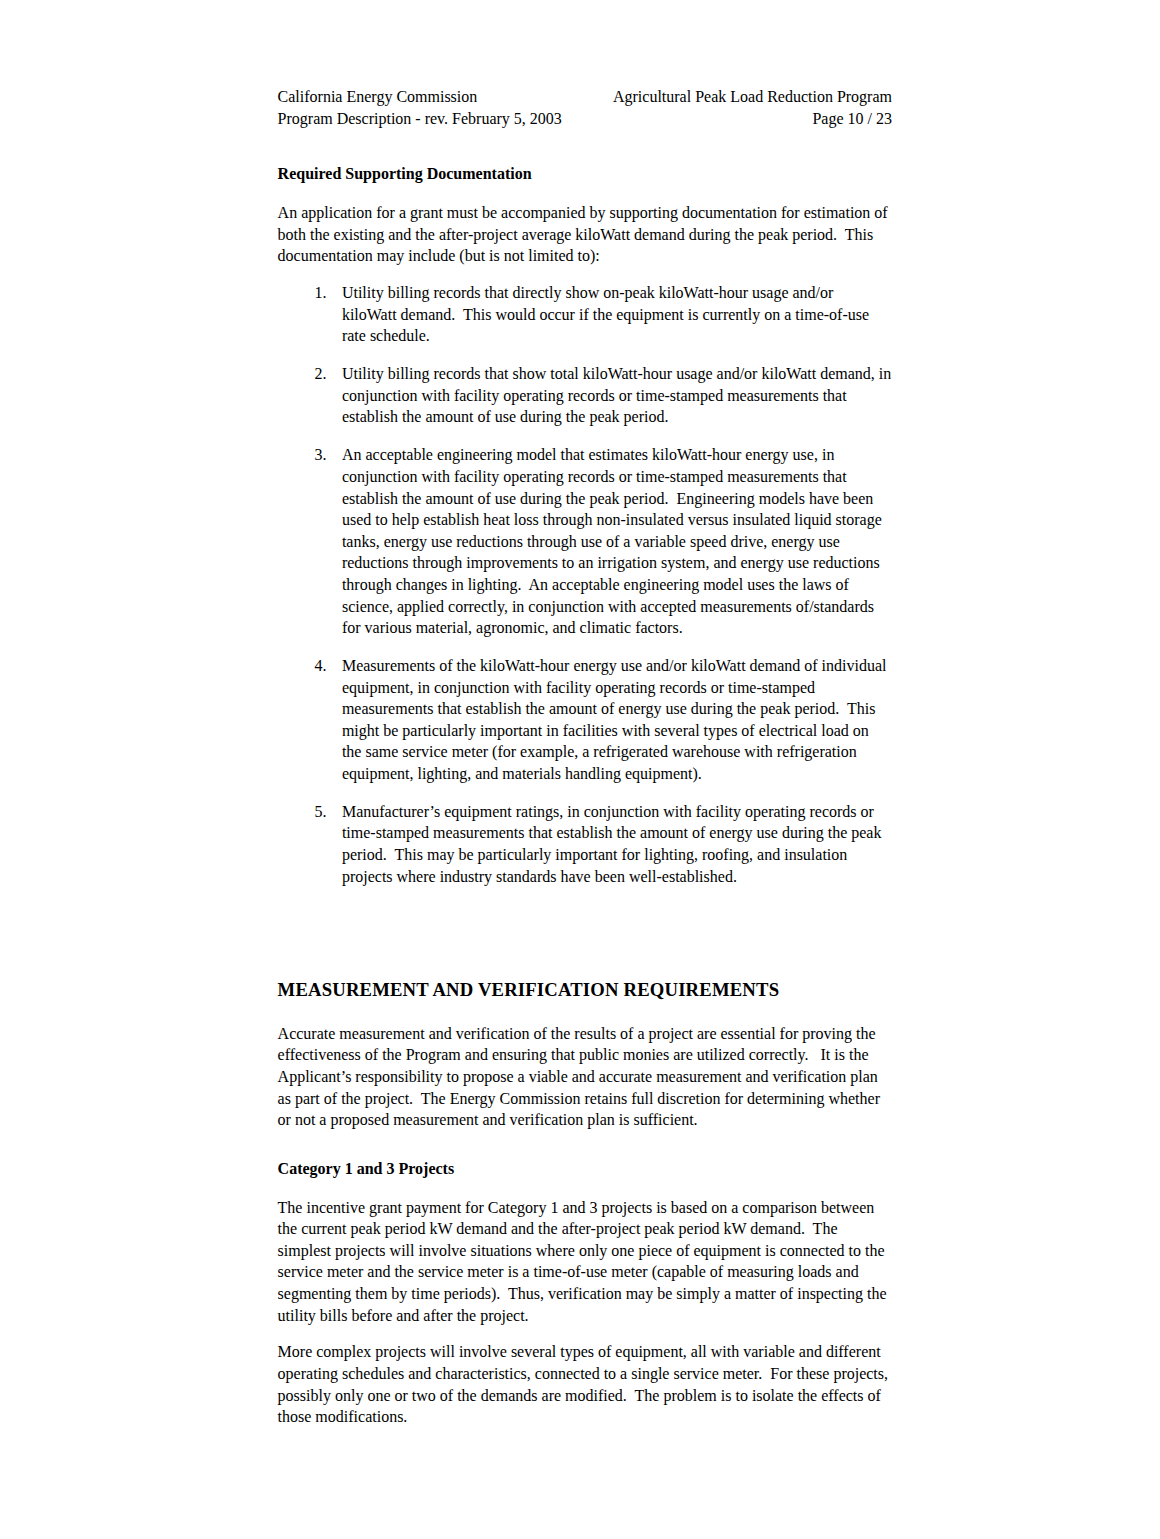California Energy Commission
Agricultural Peak Load Reduction Program
Program Description - rev. February 5, 2003
Page 10 / 23
Required Supporting Documentation
An application for a grant must be accompanied by supporting documentation for estimation of both the existing and the after-project average kiloWatt demand during the peak period. This documentation may include (but is not limited to):
Utility billing records that directly show on-peak kiloWatt-hour usage and/or kiloWatt demand. This would occur if the equipment is currently on a time-of-use rate schedule.
Utility billing records that show total kiloWatt-hour usage and/or kiloWatt demand, in conjunction with facility operating records or time-stamped measurements that establish the amount of use during the peak period.
An acceptable engineering model that estimates kiloWatt-hour energy use, in conjunction with facility operating records or time-stamped measurements that establish the amount of use during the peak period. Engineering models have been used to help establish heat loss through non-insulated versus insulated liquid storage tanks, energy use reductions through use of a variable speed drive, energy use reductions through improvements to an irrigation system, and energy use reductions through changes in lighting. An acceptable engineering model uses the laws of science, applied correctly, in conjunction with accepted measurements of/standards for various material, agronomic, and climatic factors.
Measurements of the kiloWatt-hour energy use and/or kiloWatt demand of individual equipment, in conjunction with facility operating records or time-stamped measurements that establish the amount of energy use during the peak period. This might be particularly important in facilities with several types of electrical load on the same service meter (for example, a refrigerated warehouse with refrigeration equipment, lighting, and materials handling equipment).
Manufacturer’s equipment ratings, in conjunction with facility operating records or time-stamped measurements that establish the amount of energy use during the peak period. This may be particularly important for lighting, roofing, and insulation projects where industry standards have been well-established.
MEASUREMENT AND VERIFICATION REQUIREMENTS
Accurate measurement and verification of the results of a project are essential for proving the effectiveness of the Program and ensuring that public monies are utilized correctly. It is the Applicant’s responsibility to propose a viable and accurate measurement and verification plan as part of the project. The Energy Commission retains full discretion for determining whether or not a proposed measurement and verification plan is sufficient.
Category 1 and 3 Projects
The incentive grant payment for Category 1 and 3 projects is based on a comparison between the current peak period kW demand and the after-project peak period kW demand. The simplest projects will involve situations where only one piece of equipment is connected to the service meter and the service meter is a time-of-use meter (capable of measuring loads and segmenting them by time periods). Thus, verification may be simply a matter of inspecting the utility bills before and after the project.
More complex projects will involve several types of equipment, all with variable and different operating schedules and characteristics, connected to a single service meter. For these projects, possibly only one or two of the demands are modified. The problem is to isolate the effects of those modifications.